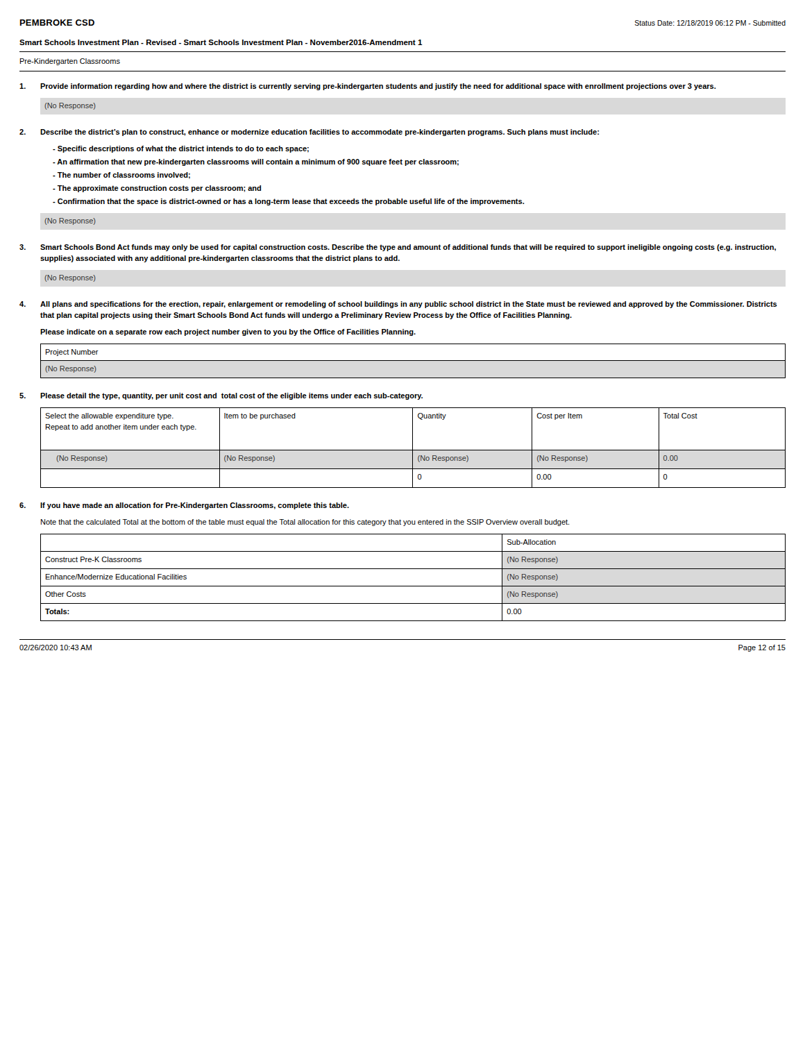PEMBROKE CSD
Status Date: 12/18/2019 06:12 PM - Submitted
Smart Schools Investment Plan - Revised - Smart Schools Investment Plan - November2016-Amendment 1
Pre-Kindergarten Classrooms
Provide information regarding how and where the district is currently serving pre-kindergarten students and justify the need for additional space with enrollment projections over 3 years.
(No Response)
Describe the district’s plan to construct, enhance or modernize education facilities to accommodate pre-kindergarten programs. Such plans must include:
- Specific descriptions of what the district intends to do to each space;
- An affirmation that new pre-kindergarten classrooms will contain a minimum of 900 square feet per classroom;
- The number of classrooms involved;
- The approximate construction costs per classroom; and
- Confirmation that the space is district-owned or has a long-term lease that exceeds the probable useful life of the improvements.
(No Response)
Smart Schools Bond Act funds may only be used for capital construction costs. Describe the type and amount of additional funds that will be required to support ineligible ongoing costs (e.g. instruction, supplies) associated with any additional pre-kindergarten classrooms that the district plans to add.
(No Response)
All plans and specifications for the erection, repair, enlargement or remodeling of school buildings in any public school district in the State must be reviewed and approved by the Commissioner. Districts that plan capital projects using their Smart Schools Bond Act funds will undergo a Preliminary Review Process by the Office of Facilities Planning.
Please indicate on a separate row each project number given to you by the Office of Facilities Planning.
| Project Number |
| --- |
| (No Response) |
Please detail the type, quantity, per unit cost and total cost of the eligible items under each sub-category.
| Select the allowable expenditure type. Repeat to add another item under each type. | Item to be purchased | Quantity | Cost per Item | Total Cost |
| --- | --- | --- | --- | --- |
| (No Response) | (No Response) | (No Response) | (No Response) | 0.00 |
| | | 0 | 0.00 | 0 |
If you have made an allocation for Pre-Kindergarten Classrooms, complete this table.
Note that the calculated Total at the bottom of the table must equal the Total allocation for this category that you entered in the SSIP Overview overall budget.
| | Sub-Allocation |
| Construct Pre-K Classrooms | (No Response) |
| Enhance/Modernize Educational Facilities | (No Response) |
| Other Costs | (No Response) |
| Totals: | 0.00 |
02/26/2020 10:43 AM
Page 12 of 15